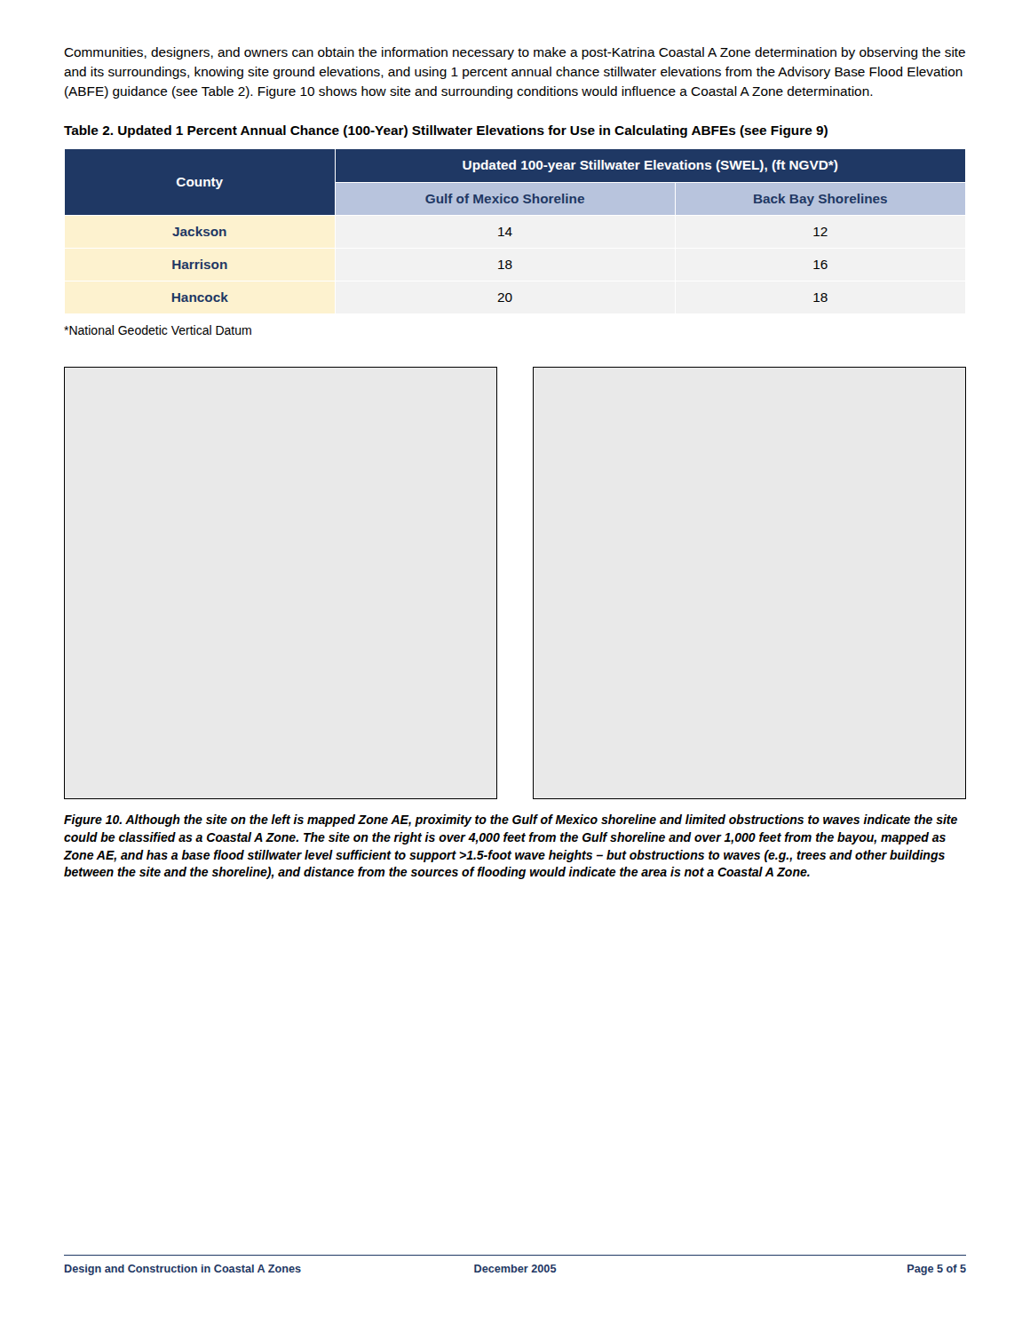Communities, designers, and owners can obtain the information necessary to make a post-Katrina Coastal A Zone determination by observing the site and its surroundings, knowing site ground elevations, and using 1 percent annual chance stillwater elevations from the Advisory Base Flood Elevation (ABFE) guidance (see Table 2). Figure 10 shows how site and surrounding conditions would influence a Coastal A Zone determination.
Table 2. Updated 1 Percent Annual Chance (100-Year) Stillwater Elevations for Use in Calculating ABFEs (see Figure 9)
| County | Updated 100-year Stillwater Elevations (SWEL), (ft NGVD*) |
| --- | --- |
| Gulf of Mexico Shoreline | Back Bay Shorelines |
| Jackson | 14 | 12 |
| Harrison | 18 | 16 |
| Hancock | 20 | 18 |
*National Geodetic Vertical Datum
Figure 10. Although the site on the left is mapped Zone AE, proximity to the Gulf of Mexico shoreline and limited obstructions to waves indicate the site could be classified as a Coastal A Zone. The site on the right is over 4,000 feet from the Gulf shoreline and over 1,000 feet from the bayou, mapped as Zone AE, and has a base flood stillwater level sufficient to support >1.5-foot wave heights – but obstructions to waves (e.g., trees and other buildings between the site and the shoreline), and distance from the sources of flooding would indicate the area is not a Coastal A Zone.
Design and Construction in Coastal A Zones
December 2005
Page 5 of 5